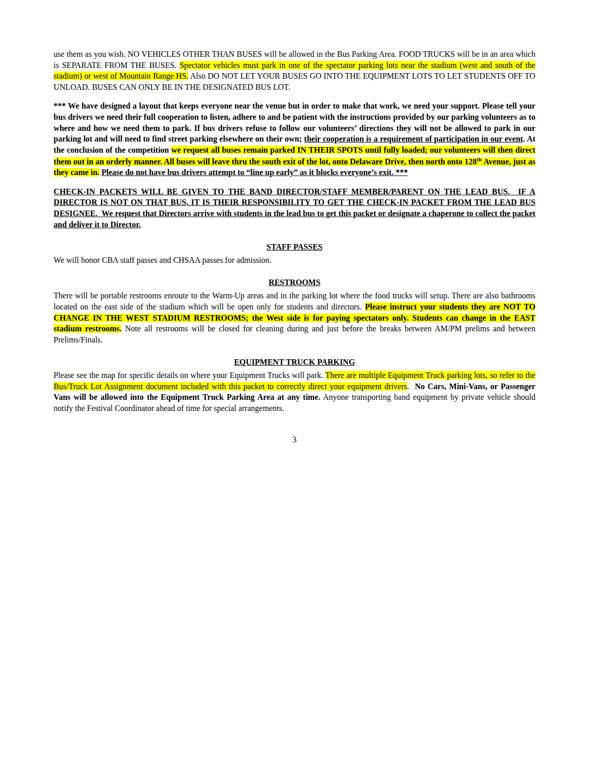use them as you wish. NO VEHICLES OTHER THAN BUSES will be allowed in the Bus Parking Area. FOOD TRUCKS will be in an area which is SEPARATE FROM THE BUSES. Spectator vehicles must park in one of the spectator parking lots near the stadium (west and south of the stadium) or west of Mountain Range HS. Also DO NOT LET YOUR BUSES GO INTO THE EQUIPMENT LOTS TO LET STUDENTS OFF TO UNLOAD. BUSES CAN ONLY BE IN THE DESIGNATED BUS LOT.
*** We have designed a layout that keeps everyone near the venue but in order to make that work, we need your support. Please tell your bus drivers we need their full cooperation to listen, adhere to and be patient with the instructions provided by our parking volunteers as to where and how we need them to park. If bus drivers refuse to follow our volunteers’ directions they will not be allowed to park in our parking lot and will need to find street parking elsewhere on their own; their cooperation is a requirement of participation in our event. At the conclusion of the competition we request all buses remain parked IN THEIR SPOTS until fully loaded; our volunteers will then direct them out in an orderly manner. All buses will leave thru the south exit of the lot, onto Delaware Drive, then north onto 128th Avenue, just as they came in. Please do not have bus drivers attempt to “line up early” as it blocks everyone’s exit. ***
CHECK-IN PACKETS WILL BE GIVEN TO THE BAND DIRECTOR/STAFF MEMBER/PARENT ON THE LEAD BUS. IF A DIRECTOR IS NOT ON THAT BUS, IT IS THEIR RESPONSIBILITY TO GET THE CHECK-IN PACKET FROM THE LEAD BUS DESIGNEE. We request that Directors arrive with students in the lead bus to get this packet or designate a chaperone to collect the packet and deliver it to Director.
STAFF PASSES
We will honor CBA staff passes and CHSAA passes for admission.
RESTROOMS
There will be portable restrooms enroute to the Warm-Up areas and in the parking lot where the food trucks will setup. There are also bathrooms located on the east side of the stadium which will be open only for students and directors. Please instruct your students they are NOT TO CHANGE IN THE WEST STADIUM RESTROOMS; the West side is for paying spectators only. Students can change in the EAST stadium restrooms. Note all restrooms will be closed for cleaning during and just before the breaks between AM/PM prelims and between Prelims/Finals.
EQUIPMENT TRUCK PARKING
Please see the map for specific details on where your Equipment Trucks will park. There are multiple Equipment Truck parking lots, so refer to the Bus/Truck Lot Assignment document included with this packet to correctly direct your equipment drivers. No Cars, Mini-Vans, or Passenger Vans will be allowed into the Equipment Truck Parking Area at any time. Anyone transporting band equipment by private vehicle should notify the Festival Coordinator ahead of time for special arrangements.
3